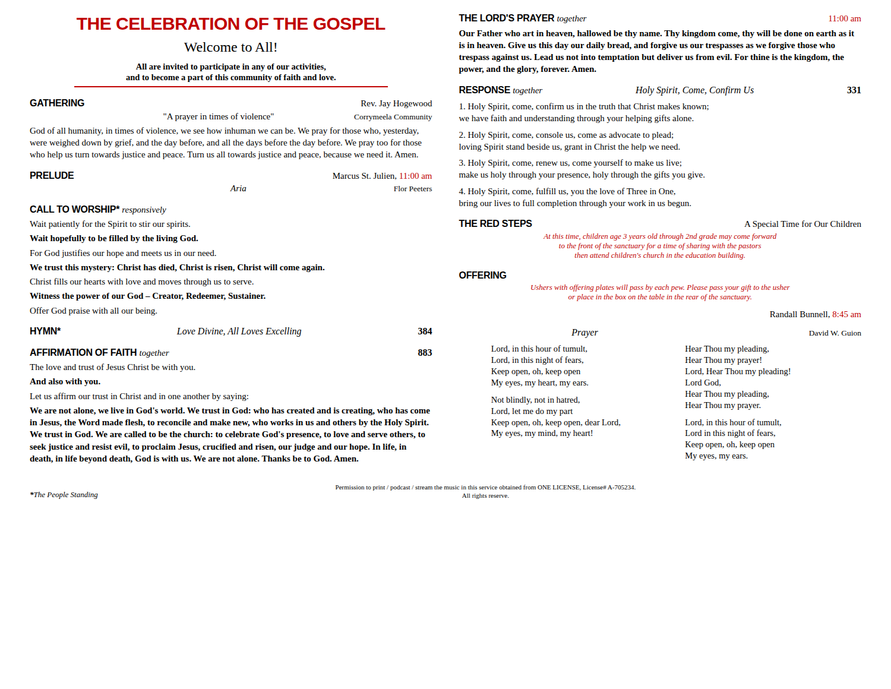The Celebration of the Gospel
Welcome to All!
All are invited to participate in any of our activities,
and to become a part of this community of faith and love.
Gathering Rev. Jay Hogewood
"A prayer in times of violence" Corrymeela Community
God of all humanity, in times of violence, we see how inhuman we can be. We pray for those who, yesterday, were weighed down by grief, and the day before, and all the days before the day before. We pray too for those who help us turn towards justice and peace. Turn us all towards justice and peace, because we need it. Amen.
Prelude Marcus St. Julien, 11:00 am
Aria Flor Peeters
Call to Worship* responsively
Wait patiently for the Spirit to stir our spirits.
Wait hopefully to be filled by the living God.
For God justifies our hope and meets us in our need.
We trust this mystery: Christ has died, Christ is risen, Christ will come again.
Christ fills our hearts with love and moves through us to serve.
Witness the power of our God – Creator, Redeemer, Sustainer.
Offer God praise with all our being.
Hymn* Love Divine, All Loves Excelling 384
Affirmation of Faith together 883
The love and trust of Jesus Christ be with you.
And also with you.
Let us affirm our trust in Christ and in one another by saying:
We are not alone, we live in God's world. We trust in God: who has created and is creating, who has come in Jesus, the Word made flesh, to reconcile and make new, who works in us and others by the Holy Spirit. We trust in God. We are called to be the church: to celebrate God's presence, to love and serve others, to seek justice and resist evil, to proclaim Jesus, crucified and risen, our judge and our hope. In life, in death, in life beyond death, God is with us. We are not alone. Thanks be to God. Amen.
The Lord's Prayer together 11:00 am
Our Father who art in heaven, hallowed be thy name. Thy kingdom come, thy will be done on earth as it is in heaven. Give us this day our daily bread, and forgive us our trespasses as we forgive those who trespass against us. Lead us not into temptation but deliver us from evil. For thine is the kingdom, the power, and the glory, forever. Amen.
Response together Holy Spirit, Come, Confirm Us 331
1. Holy Spirit, come, confirm us in the truth that Christ makes known;
we have faith and understanding through your helping gifts alone.
2. Holy Spirit, come, console us, come as advocate to plead;
loving Spirit stand beside us, grant in Christ the help we need.
3. Holy Spirit, come, renew us, come yourself to make us live;
make us holy through your presence, holy through the gifts you give.
4. Holy Spirit, come, fulfill us, you the love of Three in One,
bring our lives to full completion through your work in us begun.
The Red Steps A Special Time for Our Children
At this time, children age 3 years old through 2nd grade may come forward
to the front of the sanctuary for a time of sharing with the pastors
then attend children's church in the education building.
Offering
Ushers with offering plates will pass by each pew. Please pass your gift to the usher
or place in the box on the table in the rear of the sanctuary.
Randall Bunnell, 8:45 am
Prayer David W. Guion
Lord, in this hour of tumult,
Lord, in this night of fears,
Keep open, oh, keep open
My eyes, my heart, my ears.
Not blindly, not in hatred,
Lord, let me do my part
Keep open, oh, keep open, dear Lord,
My eyes, my mind, my heart!
Hear Thou my pleading,
Hear Thou my prayer!
Lord, Hear Thou my pleading!
Lord God,
Hear Thou my pleading,
Hear Thou my prayer.
Lord, in this hour of tumult,
Lord in this night of fears,
Keep open, oh, keep open
My eyes, my ears.
*The People Standing
Permission to print / podcast / stream the music in this service obtained from ONE LICENSE, License# A-705234.
All rights reserve.